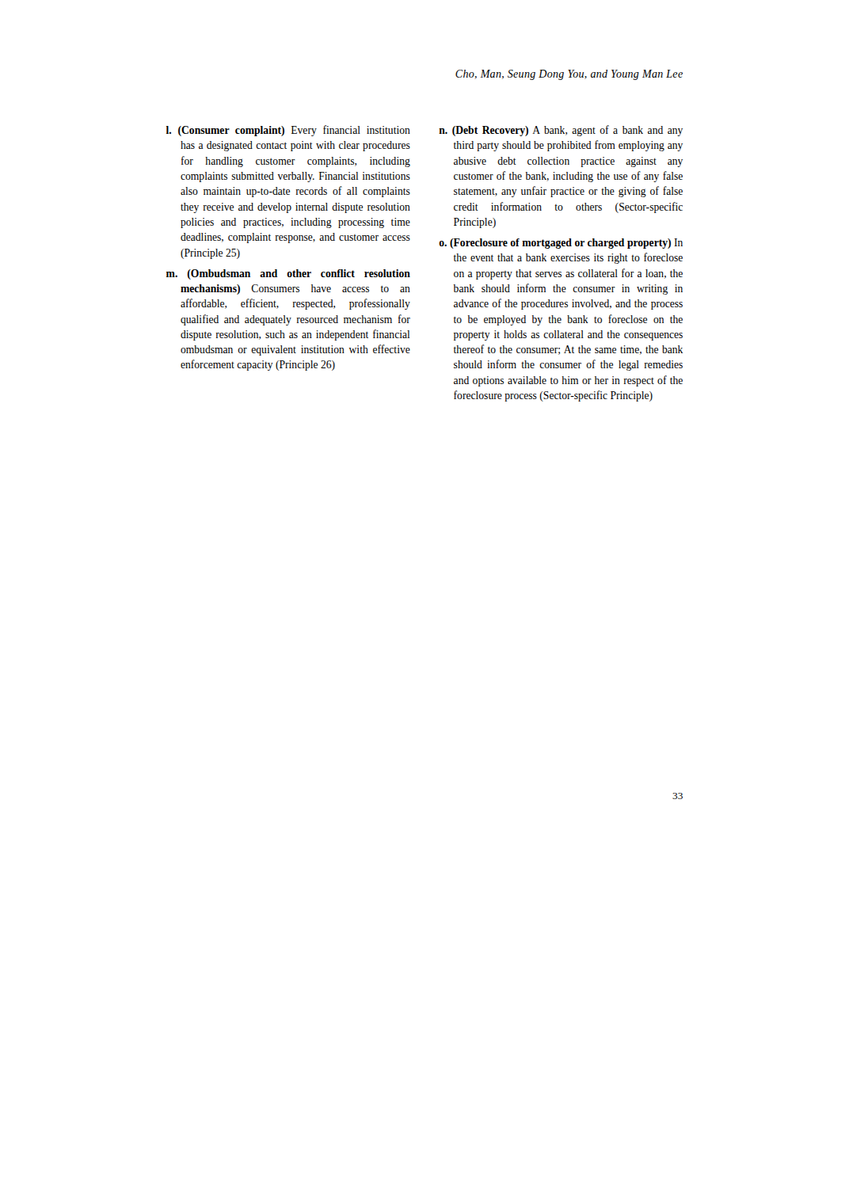Cho, Man, Seung Dong You, and Young Man Lee
l. (Consumer complaint) Every financial institution has a designated contact point with clear procedures for handling customer complaints, including complaints submitted verbally. Financial institutions also maintain up-to-date records of all complaints they receive and develop internal dispute resolution policies and practices, including processing time deadlines, complaint response, and customer access (Principle 25)
m. (Ombudsman and other conflict resolution mechanisms) Consumers have access to an affordable, efficient, respected, professionally qualified and adequately resourced mechanism for dispute resolution, such as an independent financial ombudsman or equivalent institution with effective enforcement capacity (Principle 26)
n. (Debt Recovery) A bank, agent of a bank and any third party should be prohibited from employing any abusive debt collection practice against any customer of the bank, including the use of any false statement, any unfair practice or the giving of false credit information to others (Sector-specific Principle)
o. (Foreclosure of mortgaged or charged property) In the event that a bank exercises its right to foreclose on a property that serves as collateral for a loan, the bank should inform the consumer in writing in advance of the procedures involved, and the process to be employed by the bank to foreclose on the property it holds as collateral and the consequences thereof to the consumer; At the same time, the bank should inform the consumer of the legal remedies and options available to him or her in respect of the foreclosure process (Sector-specific Principle)
33